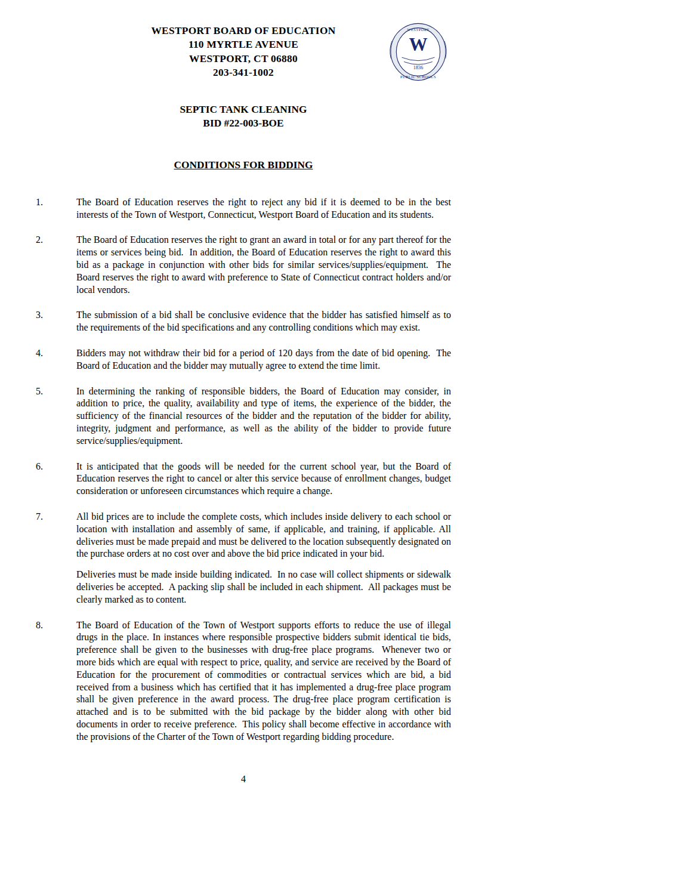W 1836 WESTPORT PUBLIC SCHOOLS
WESTPORT BOARD OF EDUCATION
110 MYRTLE AVENUE
WESTPORT, CT 06880
203-341-1002
SEPTIC TANK CLEANING
BID #22-003-BOE
CONDITIONS FOR BIDDING
The Board of Education reserves the right to reject any bid if it is deemed to be in the best interests of the Town of Westport, Connecticut, Westport Board of Education and its students.
The Board of Education reserves the right to grant an award in total or for any part thereof for the items or services being bid. In addition, the Board of Education reserves the right to award this bid as a package in conjunction with other bids for similar services/supplies/equipment. The Board reserves the right to award with preference to State of Connecticut contract holders and/or local vendors.
The submission of a bid shall be conclusive evidence that the bidder has satisfied himself as to the requirements of the bid specifications and any controlling conditions which may exist.
Bidders may not withdraw their bid for a period of 120 days from the date of bid opening. The Board of Education and the bidder may mutually agree to extend the time limit.
In determining the ranking of responsible bidders, the Board of Education may consider, in addition to price, the quality, availability and type of items, the experience of the bidder, the sufficiency of the financial resources of the bidder and the reputation of the bidder for ability, integrity, judgment and performance, as well as the ability of the bidder to provide future service/supplies/equipment.
It is anticipated that the goods will be needed for the current school year, but the Board of Education reserves the right to cancel or alter this service because of enrollment changes, budget consideration or unforeseen circumstances which require a change.
All bid prices are to include the complete costs, which includes inside delivery to each school or location with installation and assembly of same, if applicable, and training, if applicable. All deliveries must be made prepaid and must be delivered to the location subsequently designated on the purchase orders at no cost over and above the bid price indicated in your bid.
Deliveries must be made inside building indicated. In no case will collect shipments or sidewalk deliveries be accepted. A packing slip shall be included in each shipment. All packages must be clearly marked as to content.
The Board of Education of the Town of Westport supports efforts to reduce the use of illegal drugs in the place. In instances where responsible prospective bidders submit identical tie bids, preference shall be given to the businesses with drug-free place programs. Whenever two or more bids which are equal with respect to price, quality, and service are received by the Board of Education for the procurement of commodities or contractual services which are bid, a bid received from a business which has certified that it has implemented a drug-free place program shall be given preference in the award process. The drug-free place program certification is attached and is to be submitted with the bid package by the bidder along with other bid documents in order to receive preference. This policy shall become effective in accordance with the provisions of the Charter of the Town of Westport regarding bidding procedure.
4